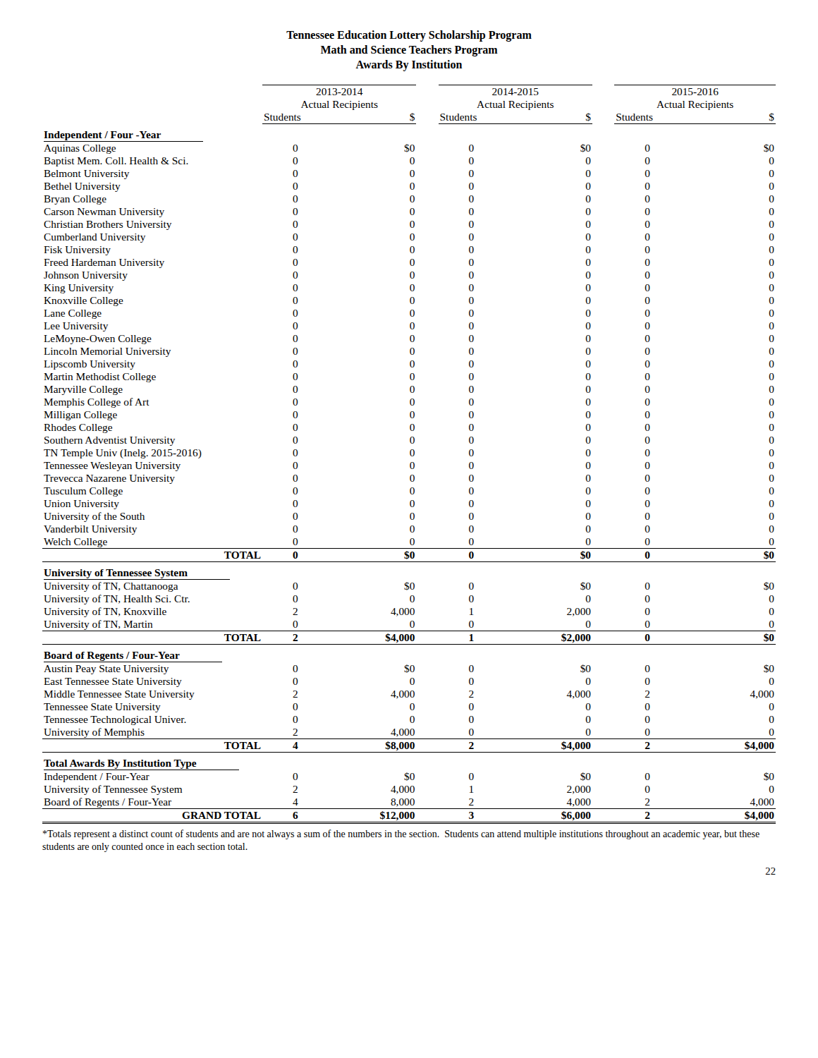Tennessee Education Lottery Scholarship Program
Math and Science Teachers Program
Awards By Institution
| | 2013-2014 | | 2014-2015 | | 2015-2016 |
| --- | --- | --- | --- | --- | --- |
| | Actual Recipients | | Actual Recipients | | Actual Recipients |
| | Students | $ | | Students | $ | | Students | $ |
| Independent / Four -Year |
| Aquinas College | 0 | $0 | | 0 | $0 | | 0 | $0 |
| Baptist Mem. Coll. Health & Sci. | 0 | 0 | | 0 | 0 | | 0 | 0 |
| Belmont University | 0 | 0 | | 0 | 0 | | 0 | 0 |
| Bethel University | 0 | 0 | | 0 | 0 | | 0 | 0 |
| Bryan College | 0 | 0 | | 0 | 0 | | 0 | 0 |
| Carson Newman University | 0 | 0 | | 0 | 0 | | 0 | 0 |
| Christian Brothers University | 0 | 0 | | 0 | 0 | | 0 | 0 |
| Cumberland University | 0 | 0 | | 0 | 0 | | 0 | 0 |
| Fisk University | 0 | 0 | | 0 | 0 | | 0 | 0 |
| Freed Hardeman University | 0 | 0 | | 0 | 0 | | 0 | 0 |
| Johnson University | 0 | 0 | | 0 | 0 | | 0 | 0 |
| King University | 0 | 0 | | 0 | 0 | | 0 | 0 |
| Knoxville College | 0 | 0 | | 0 | 0 | | 0 | 0 |
| Lane College | 0 | 0 | | 0 | 0 | | 0 | 0 |
| Lee University | 0 | 0 | | 0 | 0 | | 0 | 0 |
| LeMoyne-Owen College | 0 | 0 | | 0 | 0 | | 0 | 0 |
| Lincoln Memorial University | 0 | 0 | | 0 | 0 | | 0 | 0 |
| Lipscomb University | 0 | 0 | | 0 | 0 | | 0 | 0 |
| Martin Methodist College | 0 | 0 | | 0 | 0 | | 0 | 0 |
| Maryville College | 0 | 0 | | 0 | 0 | | 0 | 0 |
| Memphis College of Art | 0 | 0 | | 0 | 0 | | 0 | 0 |
| Milligan College | 0 | 0 | | 0 | 0 | | 0 | 0 |
| Rhodes College | 0 | 0 | | 0 | 0 | | 0 | 0 |
| Southern Adventist University | 0 | 0 | | 0 | 0 | | 0 | 0 |
| TN Temple Univ (Inelg. 2015-2016) | 0 | 0 | | 0 | 0 | | 0 | 0 |
| Tennessee Wesleyan University | 0 | 0 | | 0 | 0 | | 0 | 0 |
| Trevecca Nazarene University | 0 | 0 | | 0 | 0 | | 0 | 0 |
| Tusculum College | 0 | 0 | | 0 | 0 | | 0 | 0 |
| Union University | 0 | 0 | | 0 | 0 | | 0 | 0 |
| University of the South | 0 | 0 | | 0 | 0 | | 0 | 0 |
| Vanderbilt University | 0 | 0 | | 0 | 0 | | 0 | 0 |
| Welch College | 0 | 0 | | 0 | 0 | | 0 | 0 |
| TOTAL | 0 | $0 | | 0 | $0 | | 0 | $0 |
| University of Tennessee System |
| University of TN, Chattanooga | 0 | $0 | | 0 | $0 | | 0 | $0 |
| University of TN, Health Sci. Ctr. | 0 | 0 | | 0 | 0 | | 0 | 0 |
| University of TN, Knoxville | 2 | 4,000 | | 1 | 2,000 | | 0 | 0 |
| University of TN, Martin | 0 | 0 | | 0 | 0 | | 0 | 0 |
| TOTAL | 2 | $4,000 | | 1 | $2,000 | | 0 | $0 |
| Board of Regents / Four-Year |
| Austin Peay State University | 0 | $0 | | 0 | $0 | | 0 | $0 |
| East Tennessee State University | 0 | 0 | | 0 | 0 | | 0 | 0 |
| Middle Tennessee State University | 2 | 4,000 | | 2 | 4,000 | | 2 | 4,000 |
| Tennessee State University | 0 | 0 | | 0 | 0 | | 0 | 0 |
| Tennessee Technological Univer. | 0 | 0 | | 0 | 0 | | 0 | 0 |
| University of Memphis | 2 | 4,000 | | 0 | 0 | | 0 | 0 |
| TOTAL | 4 | $8,000 | | 2 | $4,000 | | 2 | $4,000 |
| Total Awards By Institution Type |
| Independent / Four-Year | 0 | $0 | | 0 | $0 | | 0 | $0 |
| University of Tennessee System | 2 | 4,000 | | 1 | 2,000 | | 0 | 0 |
| Board of Regents / Four-Year | 4 | 8,000 | | 2 | 4,000 | | 2 | 4,000 |
| GRAND TOTAL | 6 | $12,000 | | 3 | $6,000 | | 2 | $4,000 |
*Totals represent a distinct count of students and are not always a sum of the numbers in the section. Students can attend multiple institutions throughout an academic year, but these students are only counted once in each section total.
22